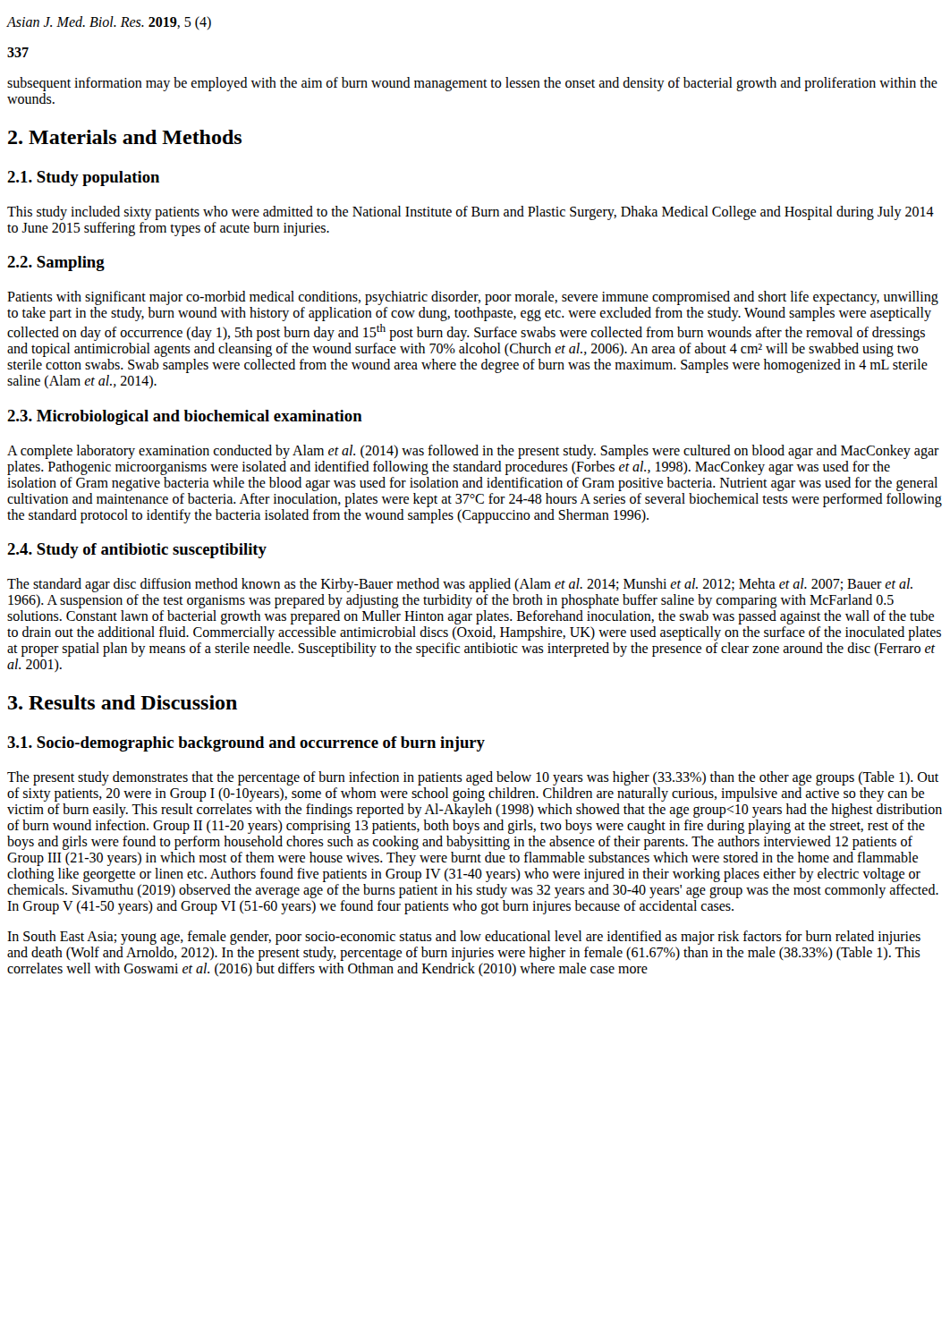Asian J. Med. Biol. Res. 2019, 5 (4)
337
subsequent information may be employed with the aim of burn wound management to lessen the onset and density of bacterial growth and proliferation within the wounds.
2. Materials and Methods
2.1. Study population
This study included sixty patients who were admitted to the National Institute of Burn and Plastic Surgery, Dhaka Medical College and Hospital during July 2014 to June 2015 suffering from types of acute burn injuries.
2.2. Sampling
Patients with significant major co-morbid medical conditions, psychiatric disorder, poor morale, severe immune compromised and short life expectancy, unwilling to take part in the study, burn wound with history of application of cow dung, toothpaste, egg etc. were excluded from the study. Wound samples were aseptically collected on day of occurrence (day 1), 5th post burn day and 15th post burn day. Surface swabs were collected from burn wounds after the removal of dressings and topical antimicrobial agents and cleansing of the wound surface with 70% alcohol (Church et al., 2006). An area of about 4 cm² will be swabbed using two sterile cotton swabs. Swab samples were collected from the wound area where the degree of burn was the maximum. Samples were homogenized in 4 mL sterile saline (Alam et al., 2014).
2.3. Microbiological and biochemical examination
A complete laboratory examination conducted by Alam et al. (2014) was followed in the present study. Samples were cultured on blood agar and MacConkey agar plates. Pathogenic microorganisms were isolated and identified following the standard procedures (Forbes et al., 1998). MacConkey agar was used for the isolation of Gram negative bacteria while the blood agar was used for isolation and identification of Gram positive bacteria. Nutrient agar was used for the general cultivation and maintenance of bacteria. After inoculation, plates were kept at 37°C for 24-48 hours A series of several biochemical tests were performed following the standard protocol to identify the bacteria isolated from the wound samples (Cappuccino and Sherman 1996).
2.4. Study of antibiotic susceptibility
The standard agar disc diffusion method known as the Kirby-Bauer method was applied (Alam et al. 2014; Munshi et al. 2012; Mehta et al. 2007; Bauer et al. 1966). A suspension of the test organisms was prepared by adjusting the turbidity of the broth in phosphate buffer saline by comparing with McFarland 0.5 solutions. Constant lawn of bacterial growth was prepared on Muller Hinton agar plates. Beforehand inoculation, the swab was passed against the wall of the tube to drain out the additional fluid. Commercially accessible antimicrobial discs (Oxoid, Hampshire, UK) were used aseptically on the surface of the inoculated plates at proper spatial plan by means of a sterile needle. Susceptibility to the specific antibiotic was interpreted by the presence of clear zone around the disc (Ferraro et al. 2001).
3. Results and Discussion
3.1. Socio-demographic background and occurrence of burn injury
The present study demonstrates that the percentage of burn infection in patients aged below 10 years was higher (33.33%) than the other age groups (Table 1). Out of sixty patients, 20 were in Group I (0-10years), some of whom were school going children. Children are naturally curious, impulsive and active so they can be victim of burn easily. This result correlates with the findings reported by Al-Akayleh (1998) which showed that the age group<10 years had the highest distribution of burn wound infection. Group II (11-20 years) comprising 13 patients, both boys and girls, two boys were caught in fire during playing at the street, rest of the boys and girls were found to perform household chores such as cooking and babysitting in the absence of their parents. The authors interviewed 12 patients of Group III (21-30 years) in which most of them were house wives. They were burnt due to flammable substances which were stored in the home and flammable clothing like georgette or linen etc. Authors found five patients in Group IV (31-40 years) who were injured in their working places either by electric voltage or chemicals. Sivamuthu (2019) observed the average age of the burns patient in his study was 32 years and 30-40 years' age group was the most commonly affected. In Group V (41-50 years) and Group VI (51-60 years) we found four patients who got burn injures because of accidental cases.
In South East Asia; young age, female gender, poor socio-economic status and low educational level are identified as major risk factors for burn related injuries and death (Wolf and Arnoldo, 2012). In the present study, percentage of burn injuries were higher in female (61.67%) than in the male (38.33%) (Table 1). This correlates well with Goswami et al. (2016) but differs with Othman and Kendrick (2010) where male case more